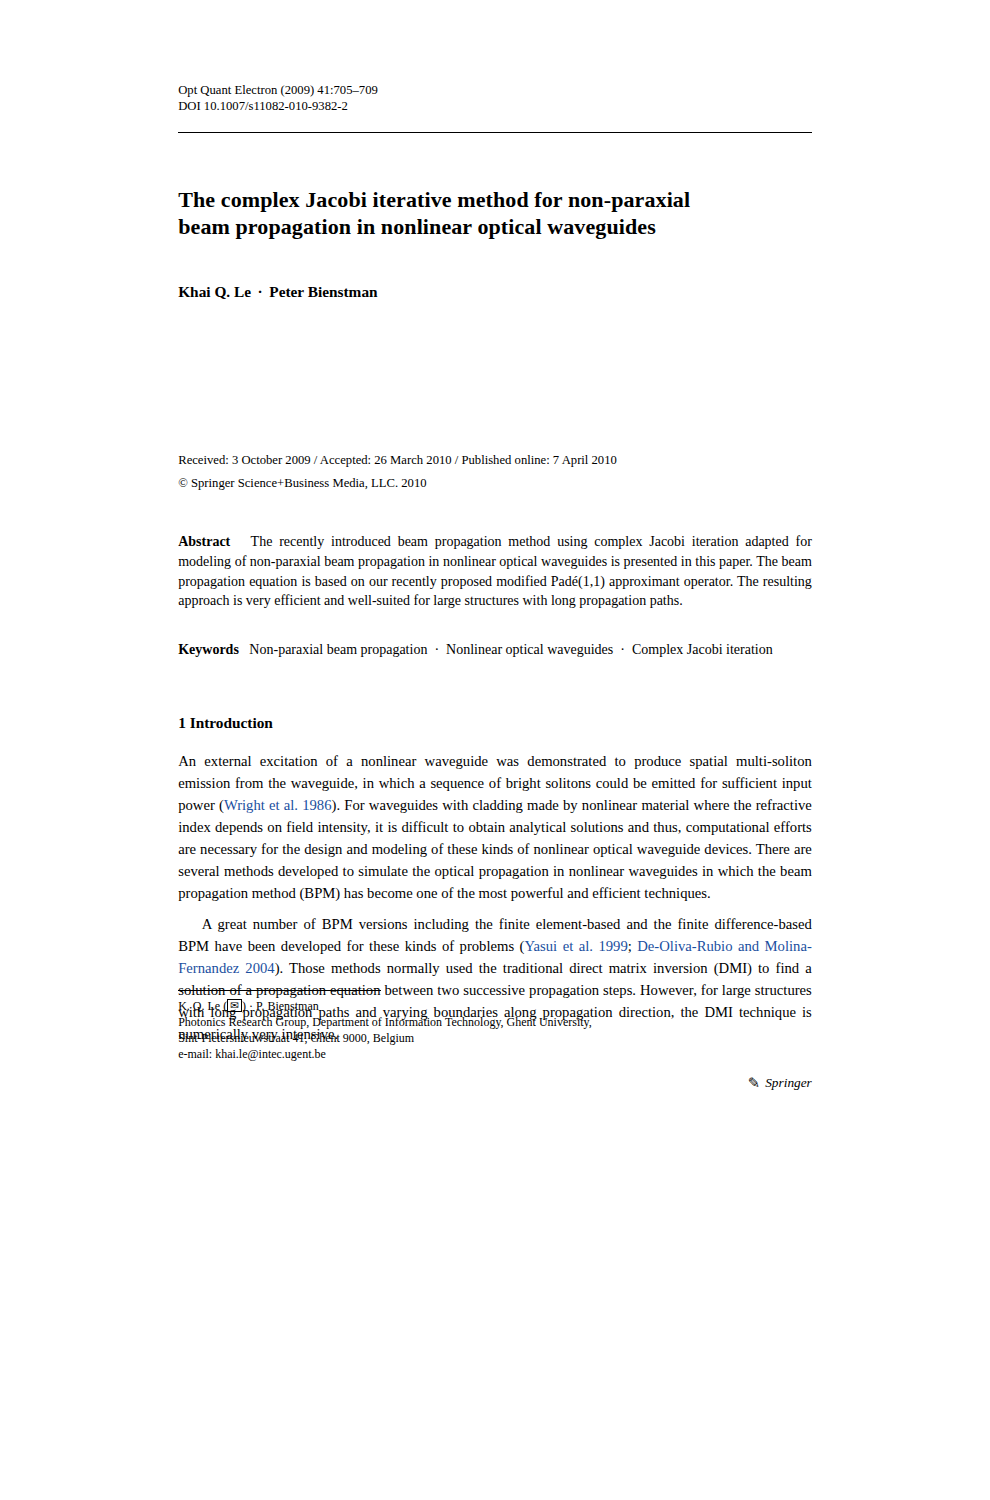Opt Quant Electron (2009) 41:705–709
DOI 10.1007/s11082-010-9382-2
The complex Jacobi iterative method for non-paraxial
beam propagation in nonlinear optical waveguides
Khai Q. Le · Peter Bienstman
Received: 3 October 2009 / Accepted: 26 March 2010 / Published online: 7 April 2010
© Springer Science+Business Media, LLC. 2010
Abstract The recently introduced beam propagation method using complex Jacobi iteration adapted for modeling of non-paraxial beam propagation in nonlinear optical waveguides is presented in this paper. The beam propagation equation is based on our recently proposed modified Padé(1,1) approximant operator. The resulting approach is very efficient and well-suited for large structures with long propagation paths.
Keywords Non-paraxial beam propagation · Nonlinear optical waveguides · Complex Jacobi iteration
1 Introduction
An external excitation of a nonlinear waveguide was demonstrated to produce spatial multi-soliton emission from the waveguide, in which a sequence of bright solitons could be emitted for sufficient input power (Wright et al. 1986). For waveguides with cladding made by nonlinear material where the refractive index depends on field intensity, it is difficult to obtain analytical solutions and thus, computational efforts are necessary for the design and modeling of these kinds of nonlinear optical waveguide devices. There are several methods developed to simulate the optical propagation in nonlinear waveguides in which the beam propagation method (BPM) has become one of the most powerful and efficient techniques.
A great number of BPM versions including the finite element-based and the finite difference-based BPM have been developed for these kinds of problems (Yasui et al. 1999; De-Oliva-Rubio and Molina-Fernandez 2004). Those methods normally used the traditional direct matrix inversion (DMI) to find a solution of a propagation equation between two successive propagation steps. However, for large structures with long propagation paths and varying boundaries along propagation direction, the DMI technique is numerically very intensive.
K. Q. Le (✉) · P. Bienstman
Photonics Research Group, Department of Information Technology, Ghent University,
Sint-Pietersnieuwstraat 41, Ghent 9000, Belgium
e-mail: khai.le@intec.ugent.be
✎ Springer